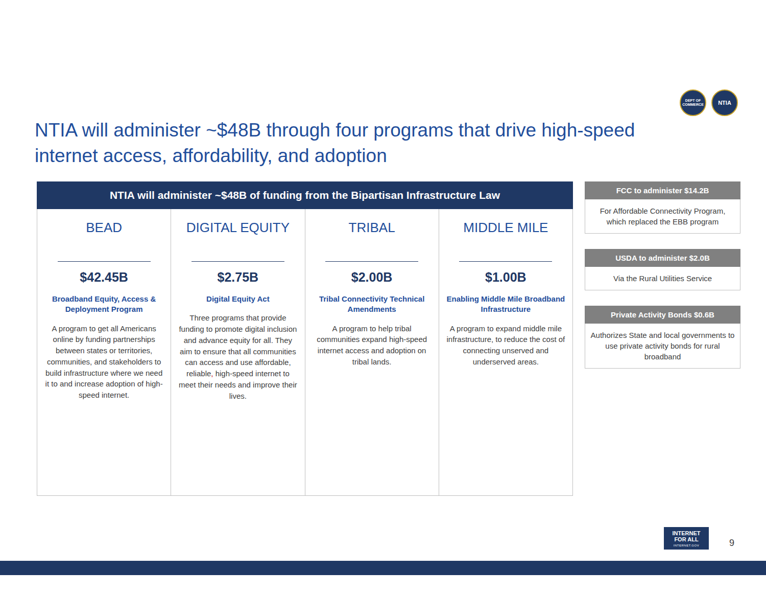DEPT OF
COMMERCE
NTIA
NTIA will administer ~$48B through four programs that drive high-speed internet access, affordability, and adoption
NTIA will administer ~$48B of funding from the Bipartisan Infrastructure Law
BEAD
$42.45B
Broadband Equity, Access & Deployment Program
A program to get all Americans online by funding partnerships between states or territories, communities, and stakeholders to build infrastructure where we need it to and increase adoption of high-speed internet.
DIGITAL EQUITY
$2.75B
Digital Equity Act
Three programs that provide funding to promote digital inclusion and advance equity for all. They aim to ensure that all communities can access and use affordable, reliable, high-speed internet to meet their needs and improve their lives.
TRIBAL
$2.00B
Tribal Connectivity Technical Amendments
A program to help tribal communities expand high-speed internet access and adoption on tribal lands.
MIDDLE MILE
$1.00B
Enabling Middle Mile Broadband Infrastructure
A program to expand middle mile infrastructure, to reduce the cost of connecting unserved and underserved areas.
FCC to administer $14.2B
For Affordable Connectivity Program, which replaced the EBB program
USDA to administer $2.0B
Via the Rural Utilities Service
Private Activity Bonds $0.6B
Authorizes State and local governments to use private activity bonds for rural broadband
INTERNET
FOR ALL
INTERNET.GOV
9